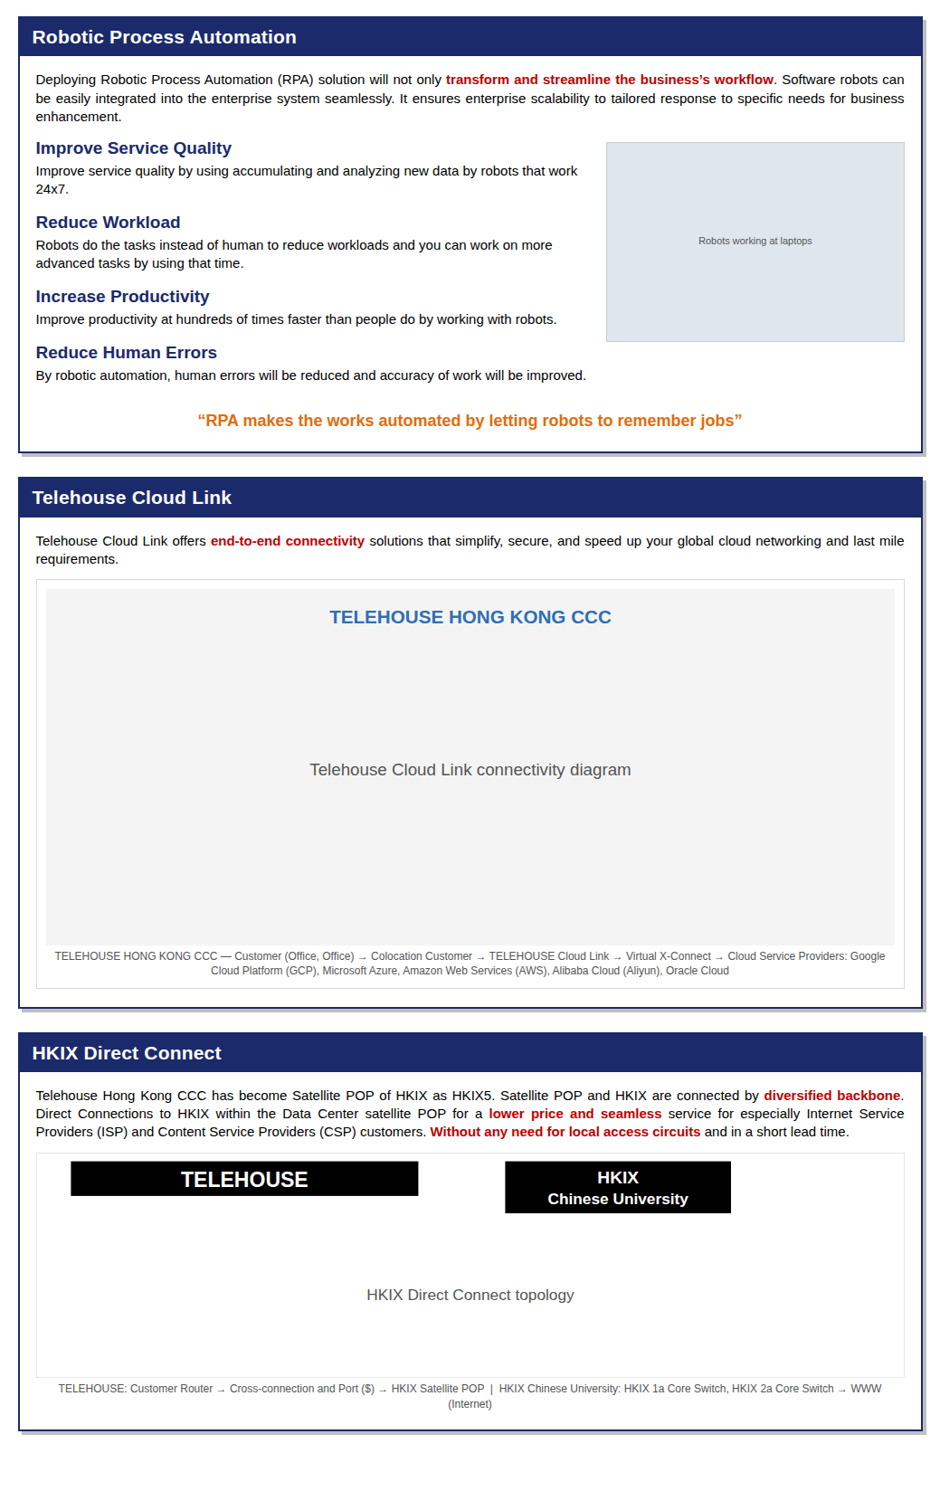Robotic Process Automation
Deploying Robotic Process Automation (RPA) solution will not only transform and streamline the business’s workflow. Software robots can be easily integrated into the enterprise system seamlessly. It ensures enterprise scalability to tailored response to specific needs for business enhancement.
Improve Service Quality
Improve service quality by using accumulating and analyzing new data by robots that work 24x7.
Reduce Workload
Robots do the tasks instead of human to reduce workloads and you can work on more advanced tasks by using that time.
Increase Productivity
Improve productivity at hundreds of times faster than people do by working with robots.
Reduce Human Errors
By robotic automation, human errors will be reduced and accuracy of work will be improved.
“RPA makes the works automated by letting robots to remember jobs”
Telehouse Cloud Link
Telehouse Cloud Link offers end-to-end connectivity solutions that simplify, secure, and speed up your global cloud networking and last mile requirements.
TELEHOUSE HONG KONG CCC — Customer (Office, Office) → Colocation Customer → TELEHOUSE Cloud Link → Virtual X-Connect → Cloud Service Providers: Google Cloud Platform (GCP), Microsoft Azure, Amazon Web Services (AWS), Alibaba Cloud (Aliyun), Oracle Cloud
HKIX Direct Connect
Telehouse Hong Kong CCC has become Satellite POP of HKIX as HKIX5. Satellite POP and HKIX are connected by diversified backbone. Direct Connections to HKIX within the Data Center satellite POP for a lower price and seamless service for especially Internet Service Providers (ISP) and Content Service Providers (CSP) customers. Without any need for local access circuits and in a short lead time.
TELEHOUSE: Customer Router → Cross-connection and Port ($) → HKIX Satellite POP | HKIX Chinese University: HKIX 1a Core Switch, HKIX 2a Core Switch → WWW (Internet)